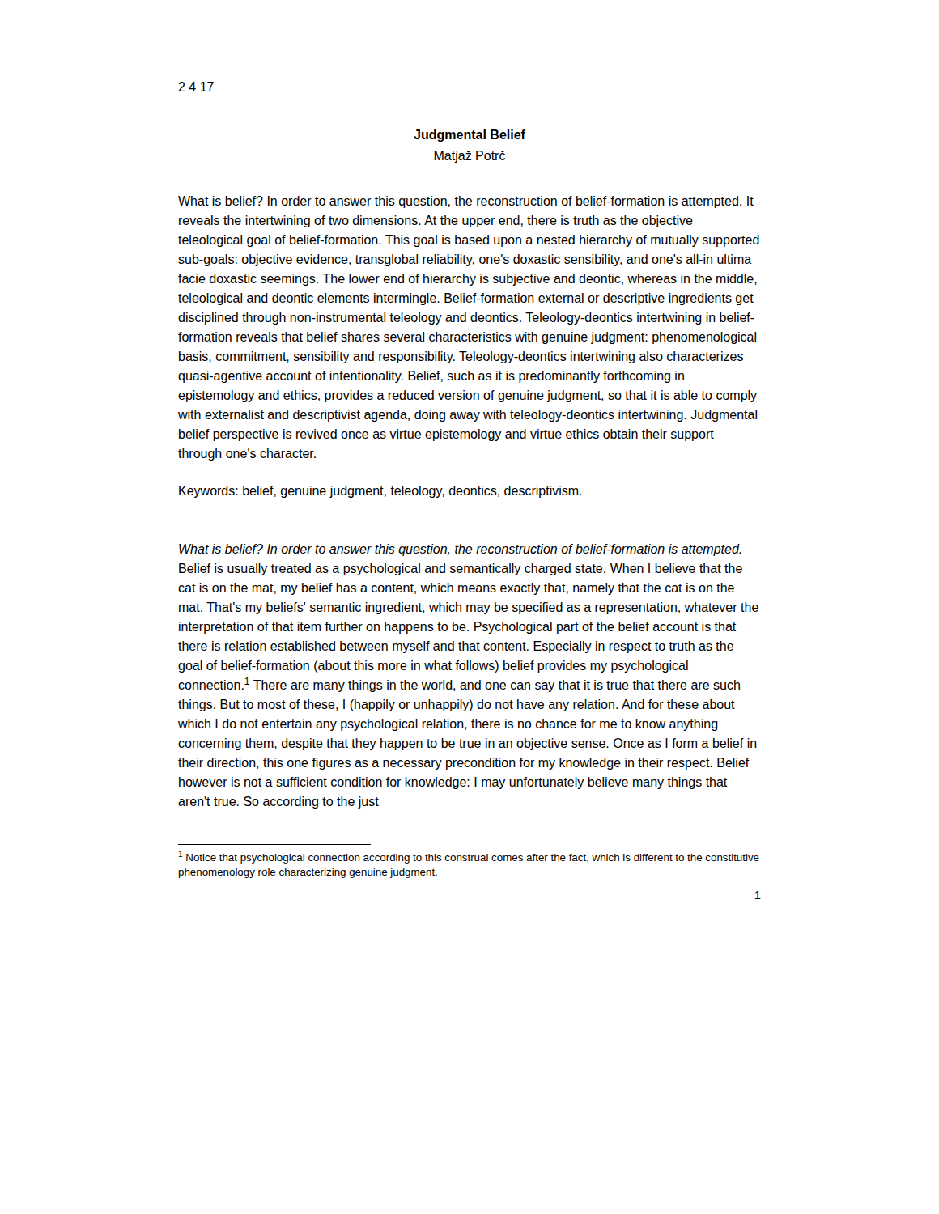2 4 17
Judgmental Belief
Matjaž Potrč
What is belief? In order to answer this question, the reconstruction of belief-formation is attempted. It reveals the intertwining of two dimensions. At the upper end, there is truth as the objective teleological goal of belief-formation. This goal is based upon a nested hierarchy of mutually supported sub-goals: objective evidence, transglobal reliability, one's doxastic sensibility, and one's all-in ultima facie doxastic seemings. The lower end of hierarchy is subjective and deontic, whereas in the middle, teleological and deontic elements intermingle. Belief-formation external or descriptive ingredients get disciplined through non-instrumental teleology and deontics. Teleology-deontics intertwining in belief-formation reveals that belief shares several characteristics with genuine judgment: phenomenological basis, commitment, sensibility and responsibility. Teleology-deontics intertwining also characterizes quasi-agentive account of intentionality. Belief, such as it is predominantly forthcoming in epistemology and ethics, provides a reduced version of genuine judgment, so that it is able to comply with externalist and descriptivist agenda, doing away with teleology-deontics intertwining. Judgmental belief perspective is revived once as virtue epistemology and virtue ethics obtain their support through one's character.
Keywords: belief, genuine judgment, teleology, deontics, descriptivism.
What is belief? In order to answer this question, the reconstruction of belief-formation is attempted.
Belief is usually treated as a psychological and semantically charged state. When I believe that the cat is on the mat, my belief has a content, which means exactly that, namely that the cat is on the mat. That's my beliefs' semantic ingredient, which may be specified as a representation, whatever the interpretation of that item further on happens to be. Psychological part of the belief account is that there is relation established between myself and that content. Especially in respect to truth as the goal of belief-formation (about this more in what follows) belief provides my psychological connection.1 There are many things in the world, and one can say that it is true that there are such things. But to most of these, I (happily or unhappily) do not have any relation. And for these about which I do not entertain any psychological relation, there is no chance for me to know anything concerning them, despite that they happen to be true in an objective sense. Once as I form a belief in their direction, this one figures as a necessary precondition for my knowledge in their respect. Belief however is not a sufficient condition for knowledge: I may unfortunately believe many things that aren't true. So according to the just
1 Notice that psychological connection according to this construal comes after the fact, which is different to the constitutive phenomenology role characterizing genuine judgment.
1